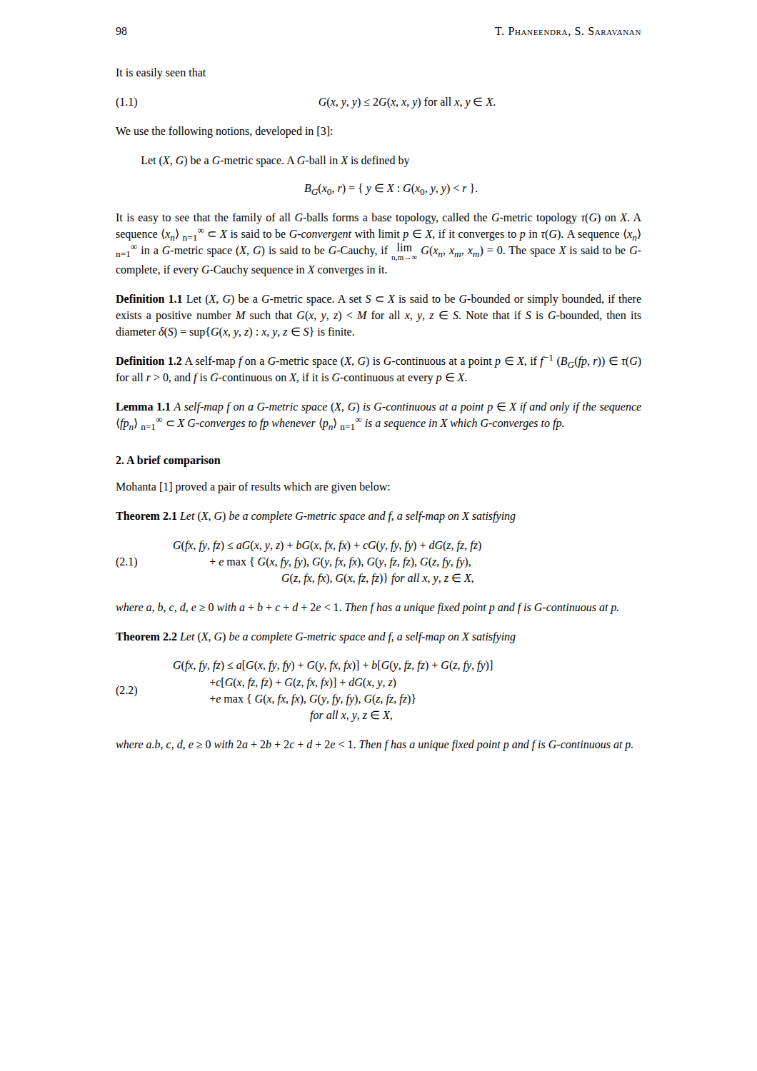98 T. Phaneendra, S. Saravanan
It is easily seen that
(1.1) G(x, y, y) ≤ 2G(x, x, y) for all x, y ∈ X.
We use the following notions, developed in [3]:
Let (X, G) be a G-metric space. A G-ball in X is defined by
BG(x0, r) = { y ∈ X : G(x0, y, y) < r }.
It is easy to see that the family of all G-balls forms a base topology, called the G-metric topology τ(G) on X. A sequence ⟨xn⟩ n=1∞ ⊂ X is said to be G-convergent with limit p ∈ X, if it converges to p in τ(G). A sequence ⟨xn⟩ n=1∞ in a G-metric space (X, G) is said to be G-Cauchy, if lim n,m→∞ G(xn, xm, xm) = 0. The space X is said to be G-complete, if every G-Cauchy sequence in X converges in it.
Definition 1.1 Let (X, G) be a G-metric space. A set S ⊂ X is said to be G-bounded or simply bounded, if there exists a positive number M such that G(x, y, z) < M for all x, y, z ∈ S. Note that if S is G-bounded, then its diameter δ(S) = sup{G(x, y, z) : x, y, z ∈ S} is finite.
Definition 1.2 A self-map f on a G-metric space (X, G) is G-continuous at a point p ∈ X, if f−1 (BG(fp, r)) ∈ τ(G) for all r > 0, and f is G-continuous on X, if it is G-continuous at every p ∈ X.
Lemma 1.1 A self-map f on a G-metric space (X, G) is G-continuous at a point p ∈ X if and only if the sequence ⟨fpn⟩ n=1∞ ⊂ X G-converges to fp whenever ⟨pn⟩ n=1∞ is a sequence in X which G-converges to fp.
2. A brief comparison
Mohanta [1] proved a pair of results which are given below:
Theorem 2.1 Let (X, G) be a complete G-metric space and f, a self-map on X satisfying
(2.1)
G(fx, fy, fz) ≤ aG(x, y, z) + bG(x, fx, fx) + cG(y, fy, fy) + dG(z, fz, fz)
+ e max { G(x, fy, fy), G(y, fx, fx), G(y, fz, fz), G(z, fy, fy),
G(z, fx, fx), G(x, fz, fz)} for all x, y, z ∈ X,
where a, b, c, d, e ≥ 0 with a + b + c + d + 2e < 1. Then f has a unique fixed point p and f is G-continuous at p.
Theorem 2.2 Let (X, G) be a complete G-metric space and f, a self-map on X satisfying
(2.2)
G(fx, fy, fz) ≤ a[G(x, fy, fy) + G(y, fx, fx)] + b[G(y, fz, fz) + G(z, fy, fy)]
+c[G(x, fz, fz) + G(z, fx, fx)] + dG(x, y, z)
+e max { G(x, fx, fx), G(y, fy, fy), G(z, fz, fz)}
for all x, y, z ∈ X,
where a.b, c, d, e ≥ 0 with 2a + 2b + 2c + d + 2e < 1. Then f has a unique fixed point p and f is G-continuous at p.